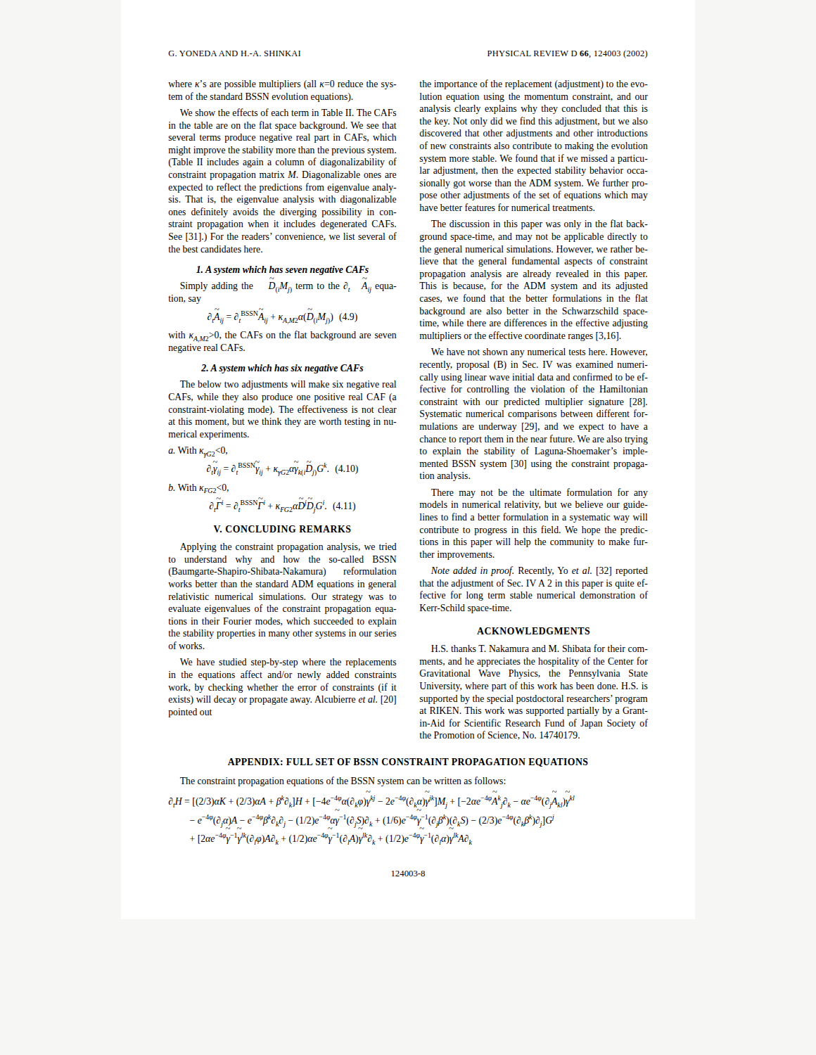G. Yoneda and H.-A. Shinkai
Physical Review D 66, 124003 (2002)
where κ’s are possible multipliers (all κ=0 reduce the system of the standard BSSN evolution equations).
We show the effects of each term in Table II. The CAFs in the table are on the flat space background. We see that several terms produce negative real part in CAFs, which might improve the stability more than the previous system. (Table II includes again a column of diagonalizability of constraint propagation matrix M. Diagonalizable ones are expected to reflect the predictions from eigenvalue analysis. That is, the eigenvalue analysis with diagonalizable ones definitely avoids the diverging possibility in constraint propagation when it includes degenerated CAFs. See [31].) For the readers’ convenience, we list several of the best candidates here.
1. A system which has seven negative CAFs
Simply adding the ~D(iMj) term to the ∂t~Aij equation, say
∂t~Aij = ∂tBSSN~Aij + κA,M2α(~D(iMj))
(4.9)
with κA,M2>0, the CAFs on the flat background are seven negative real CAFs.
2. A system which has six negative CAFs
The below two adjustments will make six negative real CAFs, while they also produce one positive real CAF (a constraint-violating mode). The effectiveness is not clear at this moment, but we think they are worth testing in numerical experiments.
a. With κ~γ G2<0,
∂t~γij = ∂tBSSN~γij + κ~γ G2α~γk(i~Dj)Gk.
(4.10)
b. With κ~Γ G2<0,
∂t~Γi = ∂tBSSN~Γi + κ~Γ G2α~Dj~DjGi.
(4.11)
V. Concluding Remarks
Applying the constraint propagation analysis, we tried to understand why and how the so-called BSSN (Baumgarte-Shapiro-Shibata-Nakamura) reformulation works better than the standard ADM equations in general relativistic numerical simulations. Our strategy was to evaluate eigenvalues of the constraint propagation equations in their Fourier modes, which succeeded to explain the stability properties in many other systems in our series of works.
We have studied step-by-step where the replacements in the equations affect and/or newly added constraints work, by checking whether the error of constraints (if it exists) will decay or propagate away. Alcubierre et al. [20] pointed out
the importance of the replacement (adjustment) to the evolution equation using the momentum constraint, and our analysis clearly explains why they concluded that this is the key. Not only did we find this adjustment, but we also discovered that other adjustments and other introductions of new constraints also contribute to making the evolution system more stable. We found that if we missed a particular adjustment, then the expected stability behavior occasionally got worse than the ADM system. We further propose other adjustments of the set of equations which may have better features for numerical treatments.
The discussion in this paper was only in the flat background space-time, and may not be applicable directly to the general numerical simulations. However, we rather believe that the general fundamental aspects of constraint propagation analysis are already revealed in this paper. This is because, for the ADM system and its adjusted cases, we found that the better formulations in the flat background are also better in the Schwarzschild space-time, while there are differences in the effective adjusting multipliers or the effective coordinate ranges [3,16].
We have not shown any numerical tests here. However, recently, proposal (B) in Sec. IV was examined numerically using linear wave initial data and confirmed to be effective for controlling the violation of the Hamiltonian constraint with our predicted multiplier signature [28]. Systematic numerical comparisons between different formulations are underway [29], and we expect to have a chance to report them in the near future. We are also trying to explain the stability of Laguna-Shoemaker’s implemented BSSN system [30] using the constraint propagation analysis.
There may not be the ultimate formulation for any models in numerical relativity, but we believe our guidelines to find a better formulation in a systematic way will contribute to progress in this field. We hope the predictions in this paper will help the community to make further improvements.
Note added in proof. Recently, Yo et al. [32] reported that the adjustment of Sec. IV A 2 in this paper is quite effective for long term stable numerical demonstration of Kerr-Schild space-time.
Acknowledgments
H.S. thanks T. Nakamura and M. Shibata for their comments, and he appreciates the hospitality of the Center for Gravitational Wave Physics, the Pennsylvania State University, where part of this work has been done. H.S. is supported by the special postdoctoral researchers’ program at RIKEN. This work was supported partially by a Grant-in-Aid for Scientific Research Fund of Japan Society of the Promotion of Science, No. 14740179.
Appendix: Full Set of BSSN Constraint Propagation Equations
The constraint propagation equations of the BSSN system can be written as follows:
∂tH = [(2/3)αK + (2/3)αA + βk∂k]H + [−4e−4φα(∂kφ)~γkj − 2e−4φ(∂kα)~γjk]Mj + [−2αe−4φ~Akj∂k − αe−4φ(∂j~Akl)~γkl − e−4φ(∂jα)A − e−4φβk∂k∂j − (1/2)e−4φα~γ−1(∂jS)∂k + (1/6)e−4φ~γ−1(∂jβk)(∂kS) − (2/3)e−4φ(∂kβk)∂j]Gj + [2αe−4φ~γ−1~γlk(∂lφ)A∂k + (1/2)αe−4φ~γ−1(∂lA)~γlk∂k + (1/2)e−4φ~γ−1(∂lα)~γlkA∂k
124003-8